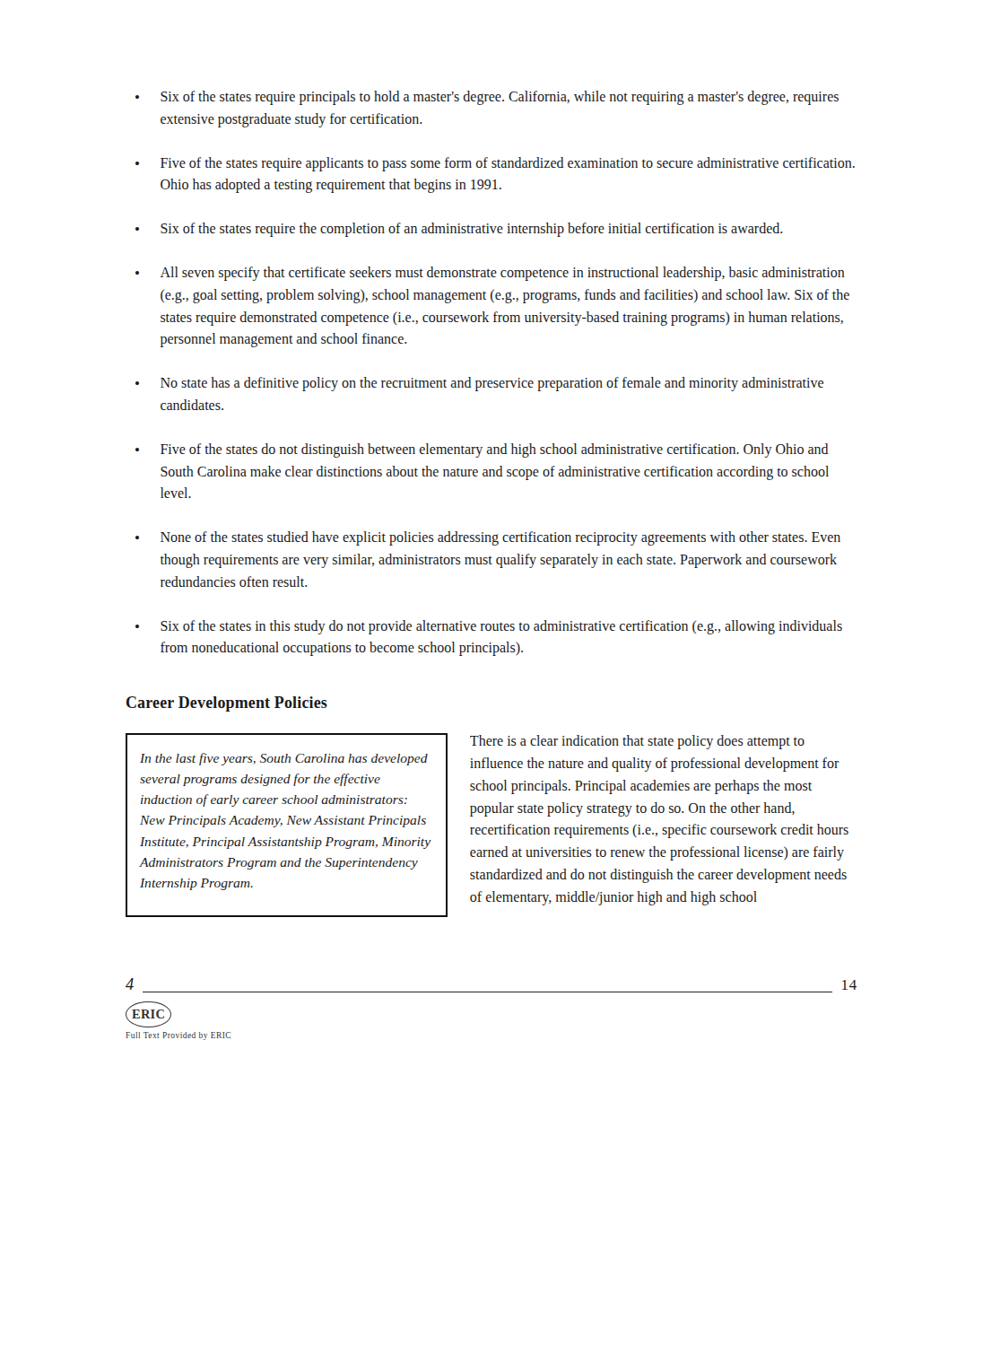Six of the states require principals to hold a master's degree. California, while not requiring a master's degree, requires extensive postgraduate study for certification.
Five of the states require applicants to pass some form of standardized examination to secure administrative certification. Ohio has adopted a testing requirement that begins in 1991.
Six of the states require the completion of an administrative internship before initial certification is awarded.
All seven specify that certificate seekers must demonstrate competence in instructional leadership, basic administration (e.g., goal setting, problem solving), school management (e.g., programs, funds and facilities) and school law. Six of the states require demonstrated competence (i.e., coursework from university-based training programs) in human relations, personnel management and school finance.
No state has a definitive policy on the recruitment and preservice preparation of female and minority administrative candidates.
Five of the states do not distinguish between elementary and high school administrative certification. Only Ohio and South Carolina make clear distinctions about the nature and scope of administrative certification according to school level.
None of the states studied have explicit policies addressing certification reciprocity agreements with other states. Even though requirements are very similar, administrators must qualify separately in each state. Paperwork and coursework redundancies often result.
Six of the states in this study do not provide alternative routes to administrative certification (e.g., allowing individuals from noneducational occupations to become school principals).
Career Development Policies
In the last five years, South Carolina has developed several programs designed for the effective induction of early career school administrators: New Principals Academy, New Assistant Principals Institute, Principal Assistantship Program, Minority Administrators Program and the Superintendency Internship Program.
There is a clear indication that state policy does attempt to influence the nature and quality of professional development for school principals. Principal academies are perhaps the most popular state policy strategy to do so. On the other hand, recertification requirements (i.e., specific coursework credit hours earned at universities to renew the professional license) are fairly standardized and do not distinguish the career development needs of elementary, middle/junior high and high school
4 14
ERIC Full Text Provided by ERIC